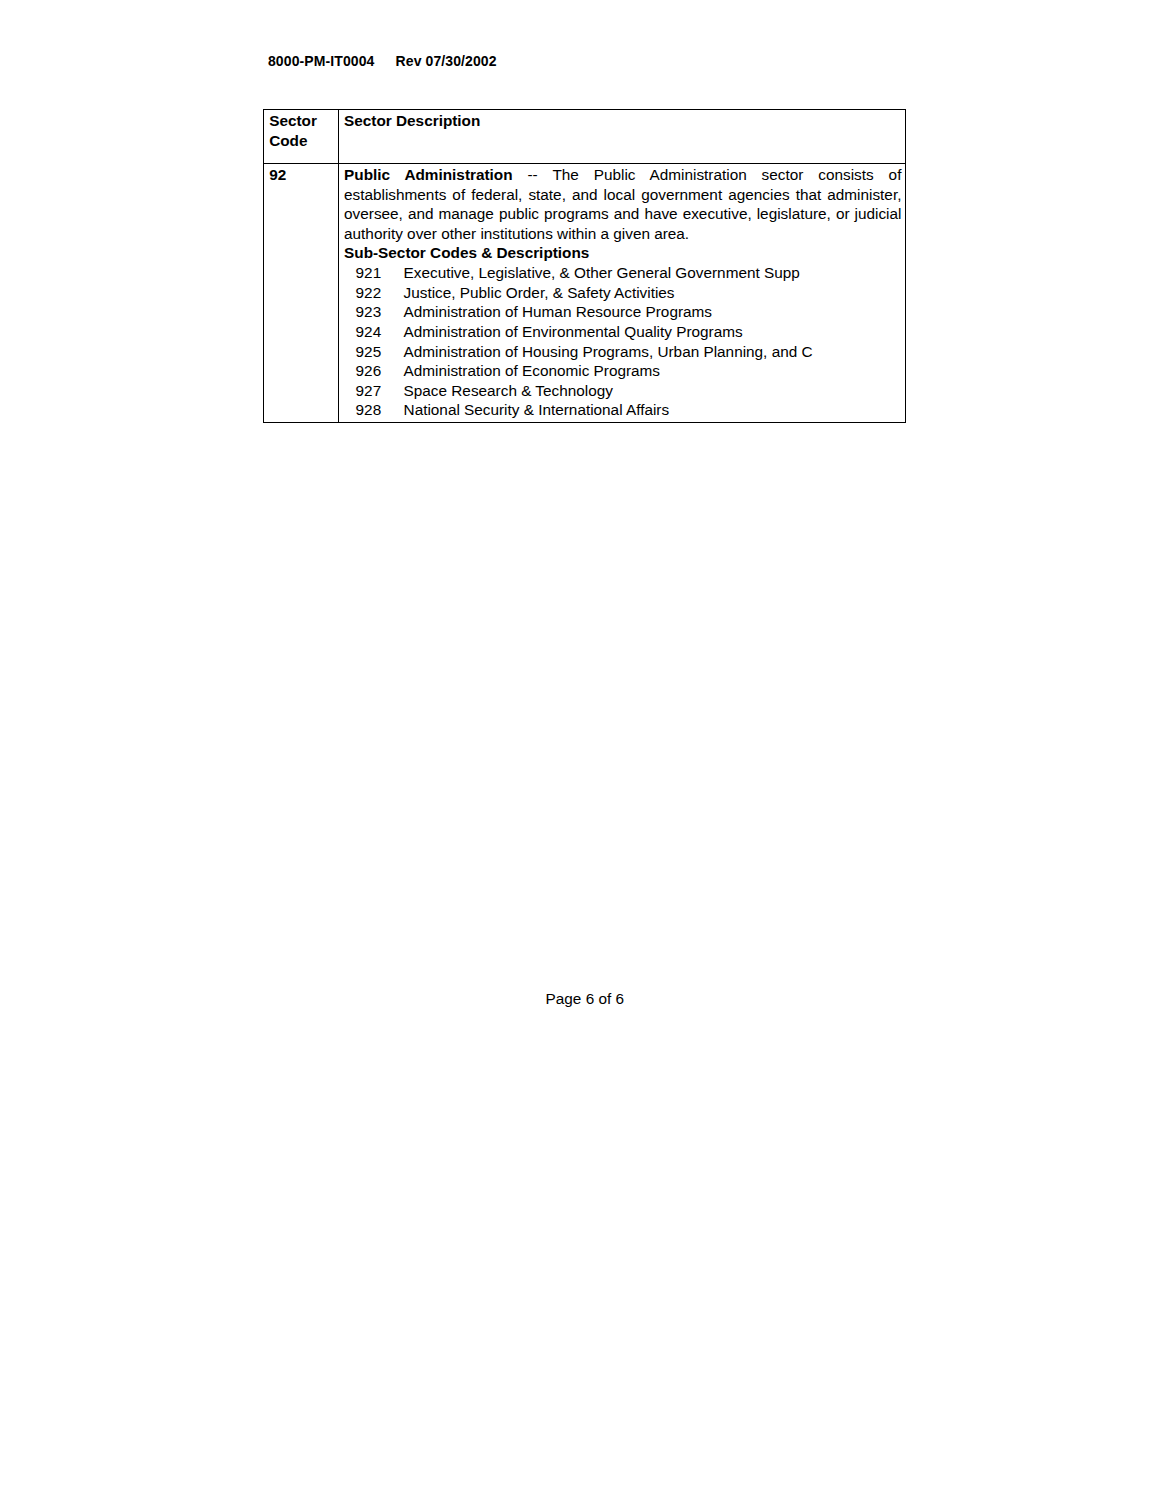8000-PM-IT0004Rev 07/30/2002
| Sector Code | Sector Description |
| --- | --- |
| 92 | Public Administration -- The Public Administration sector consists of establishments of federal, state, and local government agencies that administer, oversee, and manage public programs and have executive, legislature, or judicial authority over other institutions within a given area. Sub-Sector Codes & Descriptions 921 Executive, Legislative, & Other General Government Supp 922 Justice, Public Order, & Safety Activities 923 Administration of Human Resource Programs 924 Administration of Environmental Quality Programs 925 Administration of Housing Programs, Urban Planning, and C 926 Administration of Economic Programs 927 Space Research & Technology 928 National Security & International Affairs |
Page 6 of 6